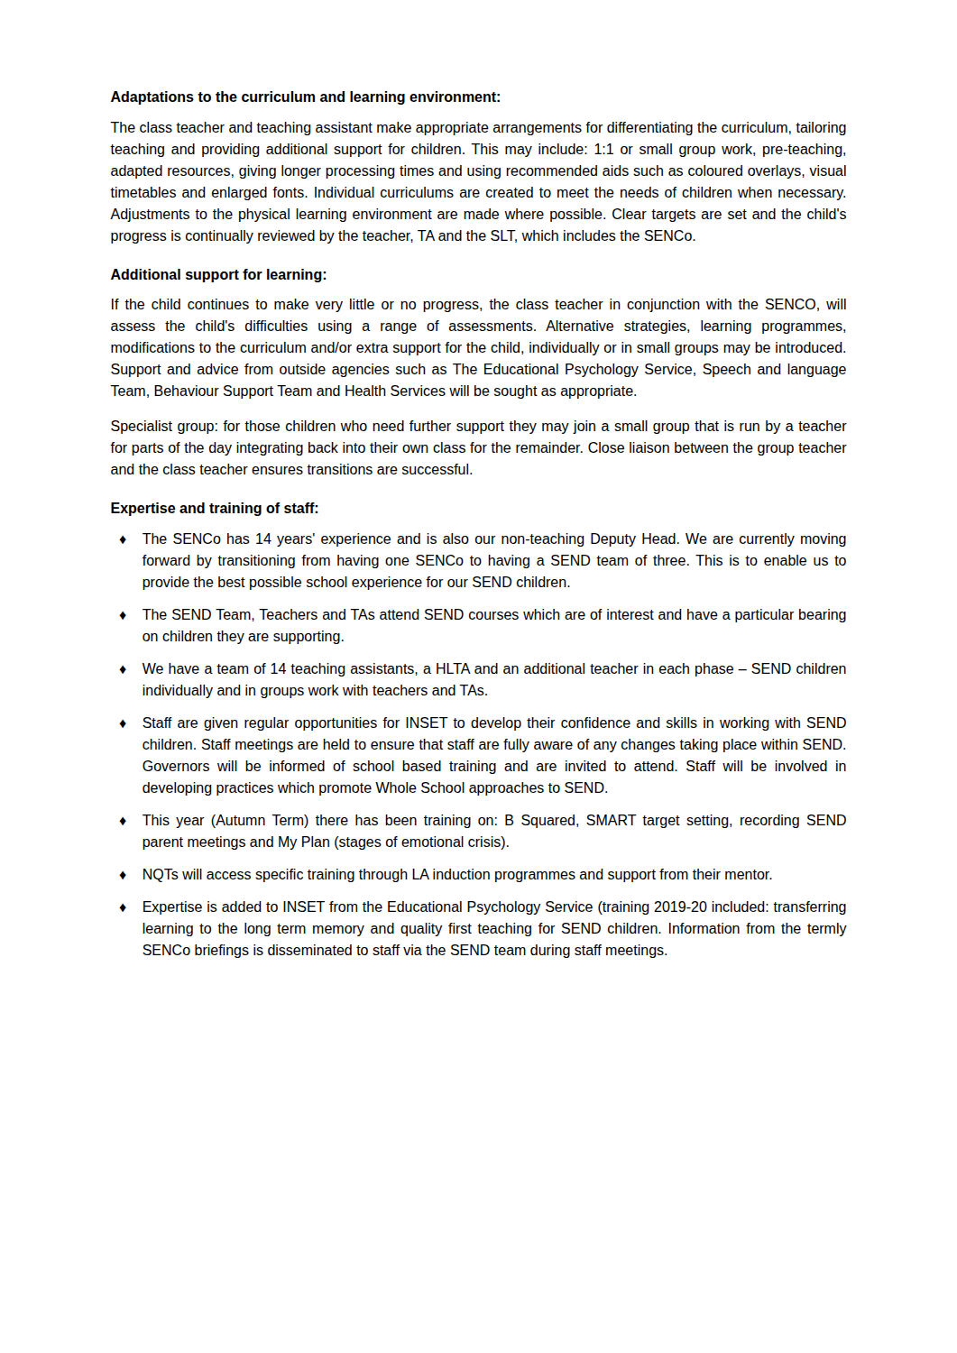Adaptations to the curriculum and learning environment:
The class teacher and teaching assistant make appropriate arrangements for differentiating the curriculum, tailoring teaching and providing additional support for children. This may include: 1:1 or small group work, pre-teaching, adapted resources, giving longer processing times and using recommended aids such as coloured overlays, visual timetables and enlarged fonts. Individual curriculums are created to meet the needs of children when necessary. Adjustments to the physical learning environment are made where possible. Clear targets are set and the child's progress is continually reviewed by the teacher, TA and the SLT, which includes the SENCo.
Additional support for learning:
If the child continues to make very little or no progress, the class teacher in conjunction with the SENCO, will assess the child's difficulties using a range of assessments. Alternative strategies, learning programmes, modifications to the curriculum and/or extra support for the child, individually or in small groups may be introduced. Support and advice from outside agencies such as The Educational Psychology Service, Speech and language Team, Behaviour Support Team and Health Services will be sought as appropriate.
Specialist group: for those children who need further support they may join a small group that is run by a teacher for parts of the day integrating back into their own class for the remainder. Close liaison between the group teacher and the class teacher ensures transitions are successful.
Expertise and training of staff:
The SENCo has 14 years' experience and is also our non-teaching Deputy Head. We are currently moving forward by transitioning from having one SENCo to having a SEND team of three. This is to enable us to provide the best possible school experience for our SEND children.
The SEND Team, Teachers and TAs attend SEND courses which are of interest and have a particular bearing on children they are supporting.
We have a team of 14 teaching assistants, a HLTA and an additional teacher in each phase – SEND children individually and in groups work with teachers and TAs.
Staff are given regular opportunities for INSET to develop their confidence and skills in working with SEND children. Staff meetings are held to ensure that staff are fully aware of any changes taking place within SEND. Governors will be informed of school based training and are invited to attend. Staff will be involved in developing practices which promote Whole School approaches to SEND.
This year (Autumn Term) there has been training on: B Squared, SMART target setting, recording SEND parent meetings and My Plan (stages of emotional crisis).
NQTs will access specific training through LA induction programmes and support from their mentor.
Expertise is added to INSET from the Educational Psychology Service (training 2019-20 included: transferring learning to the long term memory and quality first teaching for SEND children. Information from the termly SENCo briefings is disseminated to staff via the SEND team during staff meetings.